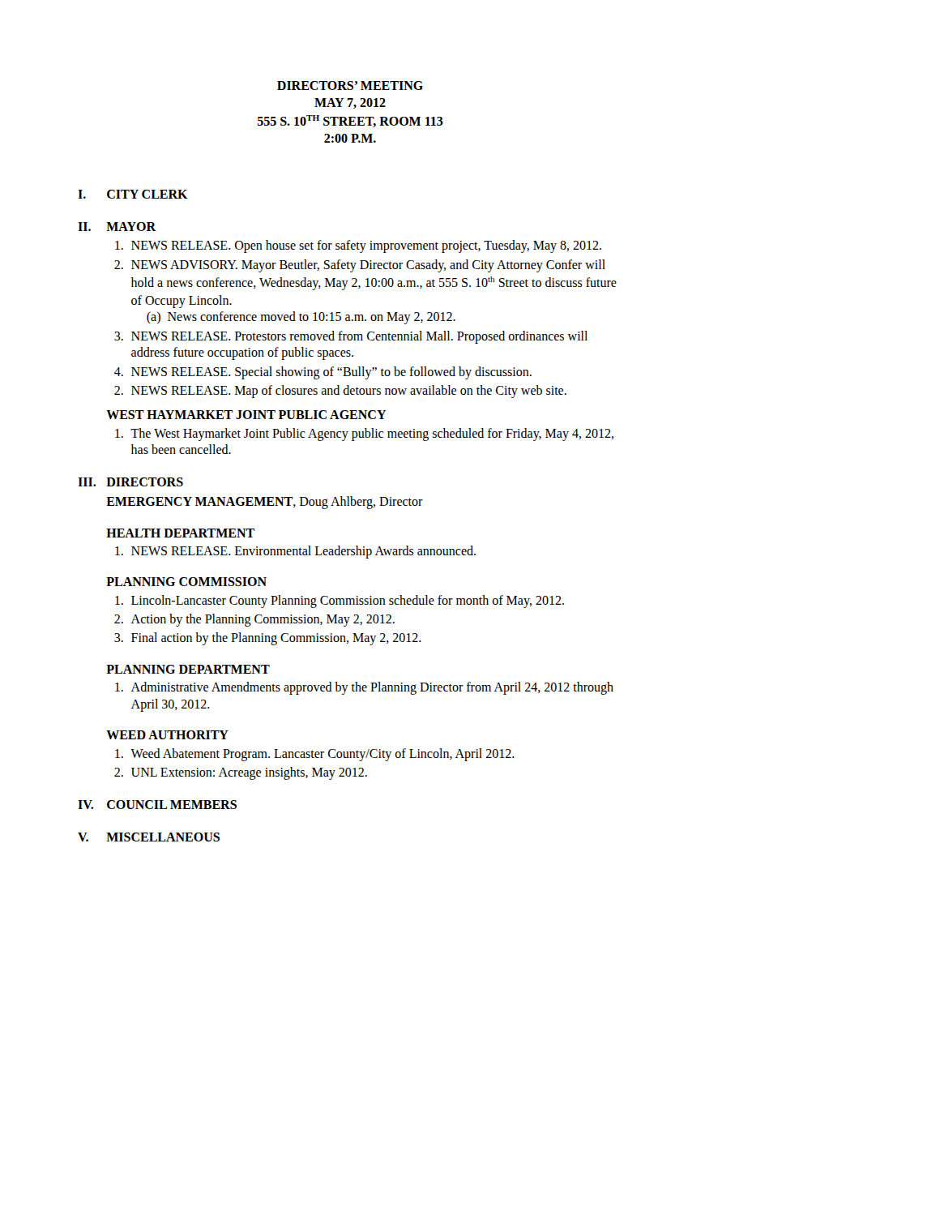DIRECTORS’ MEETING
MAY 7, 2012
555 S. 10TH STREET, ROOM 113
2:00 P.M.
I. CITY CLERK
II. MAYOR
NEWS RELEASE. Open house set for safety improvement project, Tuesday, May 8, 2012.
NEWS ADVISORY. Mayor Beutler, Safety Director Casady, and City Attorney Confer will hold a news conference, Wednesday, May 2, 10:00 a.m., at 555 S. 10th Street to discuss future of Occupy Lincoln.
(a) News conference moved to 10:15 a.m. on May 2, 2012.
NEWS RELEASE. Protestors removed from Centennial Mall. Proposed ordinances will address future occupation of public spaces.
NEWS RELEASE. Special showing of “Bully” to be followed by discussion.
NEWS RELEASE. Map of closures and detours now available on the City web site.
WEST HAYMARKET JOINT PUBLIC AGENCY
The West Haymarket Joint Public Agency public meeting scheduled for Friday, May 4, 2012, has been cancelled.
III. DIRECTORS
EMERGENCY MANAGEMENT, Doug Ahlberg, Director
HEALTH DEPARTMENT
NEWS RELEASE. Environmental Leadership Awards announced.
PLANNING COMMISSION
Lincoln-Lancaster County Planning Commission schedule for month of May, 2012.
Action by the Planning Commission, May 2, 2012.
Final action by the Planning Commission, May 2, 2012.
PLANNING DEPARTMENT
Administrative Amendments approved by the Planning Director from April 24, 2012 through April 30, 2012.
WEED AUTHORITY
Weed Abatement Program. Lancaster County/City of Lincoln, April 2012.
UNL Extension: Acreage insights, May 2012.
IV. COUNCIL MEMBERS
V. MISCELLANEOUS